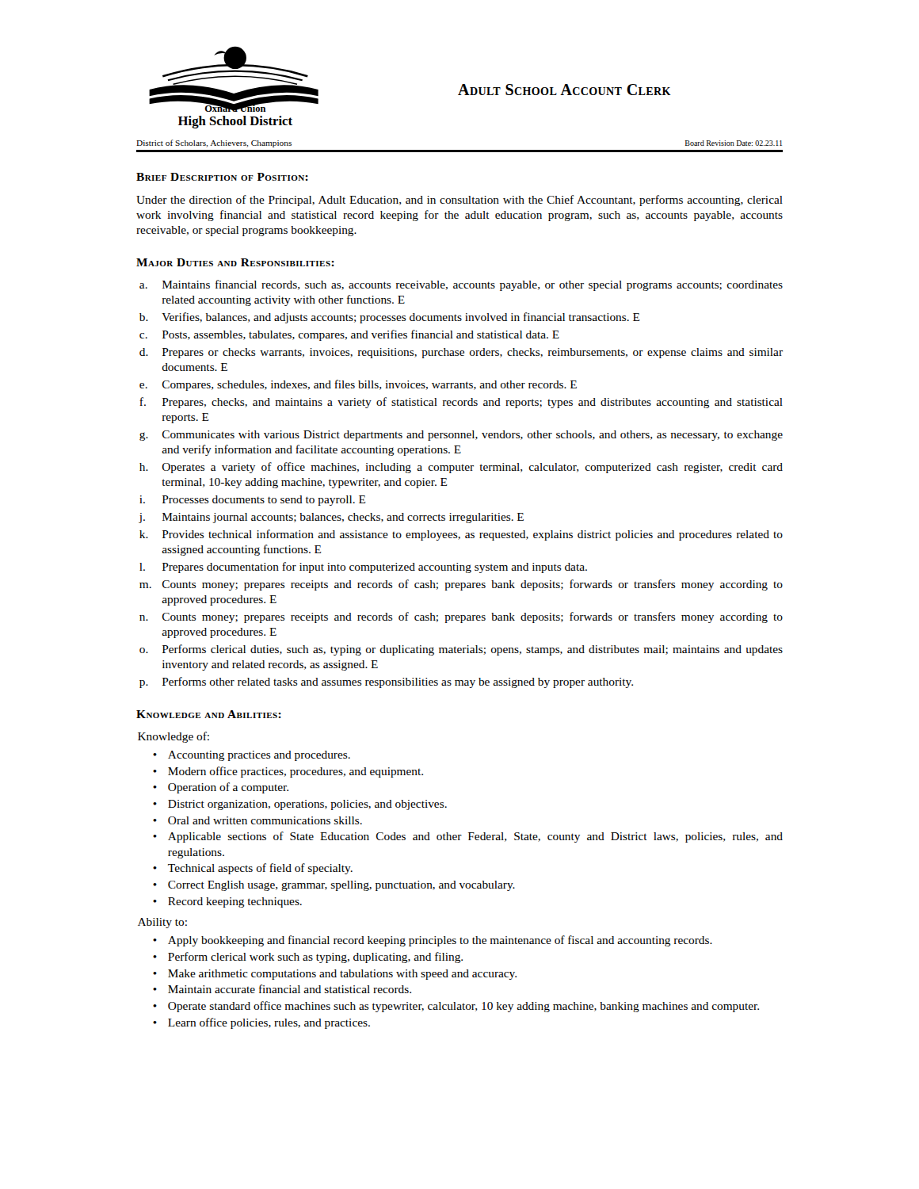Oxnard Union High School District Oxnard Union
High School District
Adult School Account Clerk
District of Scholars, Achievers, Champions Board Revision Date: 02.23.11
Brief Description of Position:
Under the direction of the Principal, Adult Education, and in consultation with the Chief Accountant, performs accounting, clerical work involving financial and statistical record keeping for the adult education program, such as, accounts payable, accounts receivable, or special programs bookkeeping.
Major Duties and Responsibilities:
Maintains financial records, such as, accounts receivable, accounts payable, or other special programs accounts; coordinates related accounting activity with other functions. E
Verifies, balances, and adjusts accounts; processes documents involved in financial transactions. E
Posts, assembles, tabulates, compares, and verifies financial and statistical data. E
Prepares or checks warrants, invoices, requisitions, purchase orders, checks, reimbursements, or expense claims and similar documents. E
Compares, schedules, indexes, and files bills, invoices, warrants, and other records. E
Prepares, checks, and maintains a variety of statistical records and reports; types and distributes accounting and statistical reports. E
Communicates with various District departments and personnel, vendors, other schools, and others, as necessary, to exchange and verify information and facilitate accounting operations. E
Operates a variety of office machines, including a computer terminal, calculator, computerized cash register, credit card terminal, 10-key adding machine, typewriter, and copier. E
Processes documents to send to payroll. E
Maintains journal accounts; balances, checks, and corrects irregularities. E
Provides technical information and assistance to employees, as requested, explains district policies and procedures related to assigned accounting functions. E
Prepares documentation for input into computerized accounting system and inputs data.
Counts money; prepares receipts and records of cash; prepares bank deposits; forwards or transfers money according to approved procedures. E
Counts money; prepares receipts and records of cash; prepares bank deposits; forwards or transfers money according to approved procedures. E
Performs clerical duties, such as, typing or duplicating materials; opens, stamps, and distributes mail; maintains and updates inventory and related records, as assigned. E
Performs other related tasks and assumes responsibilities as may be assigned by proper authority.
Knowledge and Abilities:
Knowledge of:
Accounting practices and procedures.
Modern office practices, procedures, and equipment.
Operation of a computer.
District organization, operations, policies, and objectives.
Oral and written communications skills.
Applicable sections of State Education Codes and other Federal, State, county and District laws, policies, rules, and regulations.
Technical aspects of field of specialty.
Correct English usage, grammar, spelling, punctuation, and vocabulary.
Record keeping techniques.
Ability to:
Apply bookkeeping and financial record keeping principles to the maintenance of fiscal and accounting records.
Perform clerical work such as typing, duplicating, and filing.
Make arithmetic computations and tabulations with speed and accuracy.
Maintain accurate financial and statistical records.
Operate standard office machines such as typewriter, calculator, 10 key adding machine, banking machines and computer.
Learn office policies, rules, and practices.